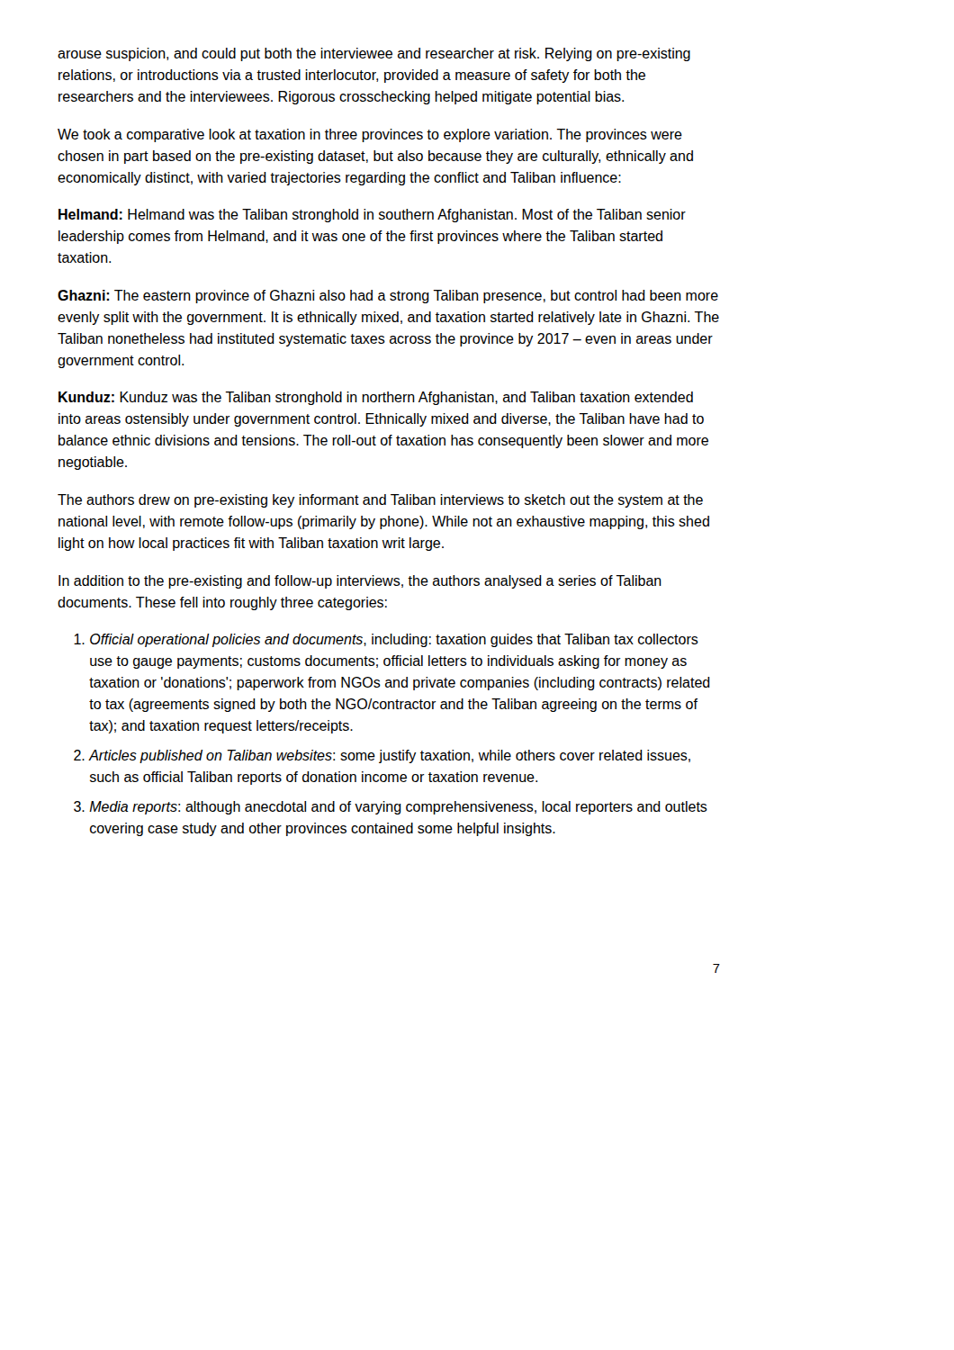arouse suspicion, and could put both the interviewee and researcher at risk. Relying on pre-existing relations, or introductions via a trusted interlocutor, provided a measure of safety for both the researchers and the interviewees. Rigorous crosschecking helped mitigate potential bias.
We took a comparative look at taxation in three provinces to explore variation. The provinces were chosen in part based on the pre-existing dataset, but also because they are culturally, ethnically and economically distinct, with varied trajectories regarding the conflict and Taliban influence:
Helmand: Helmand was the Taliban stronghold in southern Afghanistan. Most of the Taliban senior leadership comes from Helmand, and it was one of the first provinces where the Taliban started taxation.
Ghazni: The eastern province of Ghazni also had a strong Taliban presence, but control had been more evenly split with the government. It is ethnically mixed, and taxation started relatively late in Ghazni. The Taliban nonetheless had instituted systematic taxes across the province by 2017 – even in areas under government control.
Kunduz: Kunduz was the Taliban stronghold in northern Afghanistan, and Taliban taxation extended into areas ostensibly under government control. Ethnically mixed and diverse, the Taliban have had to balance ethnic divisions and tensions. The roll-out of taxation has consequently been slower and more negotiable.
The authors drew on pre-existing key informant and Taliban interviews to sketch out the system at the national level, with remote follow-ups (primarily by phone). While not an exhaustive mapping, this shed light on how local practices fit with Taliban taxation writ large.
In addition to the pre-existing and follow-up interviews, the authors analysed a series of Taliban documents. These fell into roughly three categories:
Official operational policies and documents, including: taxation guides that Taliban tax collectors use to gauge payments; customs documents; official letters to individuals asking for money as taxation or 'donations'; paperwork from NGOs and private companies (including contracts) related to tax (agreements signed by both the NGO/contractor and the Taliban agreeing on the terms of tax); and taxation request letters/receipts.
Articles published on Taliban websites: some justify taxation, while others cover related issues, such as official Taliban reports of donation income or taxation revenue.
Media reports: although anecdotal and of varying comprehensiveness, local reporters and outlets covering case study and other provinces contained some helpful insights.
7